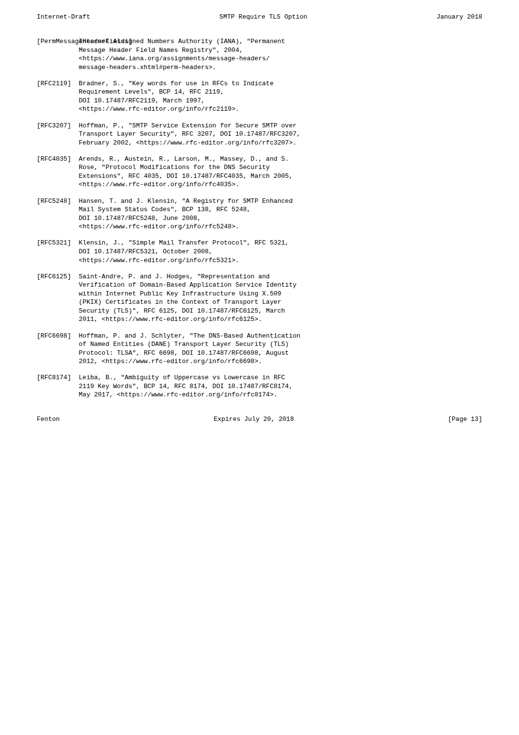Internet-Draft SMTP Require TLS Option January 2018
[PermMessageHeaderFields]
Internet Assigned Numbers Authority (IANA), "Permanent
Message Header Field Names Registry", 2004,
<https://www.iana.org/assignments/message-headers/
message-headers.xhtml#perm-headers>.
[RFC2119]
Bradner, S., "Key words for use in RFCs to Indicate
Requirement Levels", BCP 14, RFC 2119,
DOI 10.17487/RFC2119, March 1997,
<https://www.rfc-editor.org/info/rfc2119>.
[RFC3207]
Hoffman, P., "SMTP Service Extension for Secure SMTP over
Transport Layer Security", RFC 3207, DOI 10.17487/RFC3207,
February 2002, <https://www.rfc-editor.org/info/rfc3207>.
[RFC4035]
Arends, R., Austein, R., Larson, M., Massey, D., and S.
Rose, "Protocol Modifications for the DNS Security
Extensions", RFC 4035, DOI 10.17487/RFC4035, March 2005,
<https://www.rfc-editor.org/info/rfc4035>.
[RFC5248]
Hansen, T. and J. Klensin, "A Registry for SMTP Enhanced
Mail System Status Codes", BCP 138, RFC 5248,
DOI 10.17487/RFC5248, June 2008,
<https://www.rfc-editor.org/info/rfc5248>.
[RFC5321]
Klensin, J., "Simple Mail Transfer Protocol", RFC 5321,
DOI 10.17487/RFC5321, October 2008,
<https://www.rfc-editor.org/info/rfc5321>.
[RFC6125]
Saint-Andre, P. and J. Hodges, "Representation and
Verification of Domain-Based Application Service Identity
within Internet Public Key Infrastructure Using X.509
(PKIX) Certificates in the Context of Transport Layer
Security (TLS)", RFC 6125, DOI 10.17487/RFC6125, March
2011, <https://www.rfc-editor.org/info/rfc6125>.
[RFC6698]
Hoffman, P. and J. Schlyter, "The DNS-Based Authentication
of Named Entities (DANE) Transport Layer Security (TLS)
Protocol: TLSA", RFC 6698, DOI 10.17487/RFC6698, August
2012, <https://www.rfc-editor.org/info/rfc6698>.
[RFC8174]
Leiba, B., "Ambiguity of Uppercase vs Lowercase in RFC
2119 Key Words", BCP 14, RFC 8174, DOI 10.17487/RFC8174,
May 2017, <https://www.rfc-editor.org/info/rfc8174>.
Fenton Expires July 20, 2018 [Page 13]